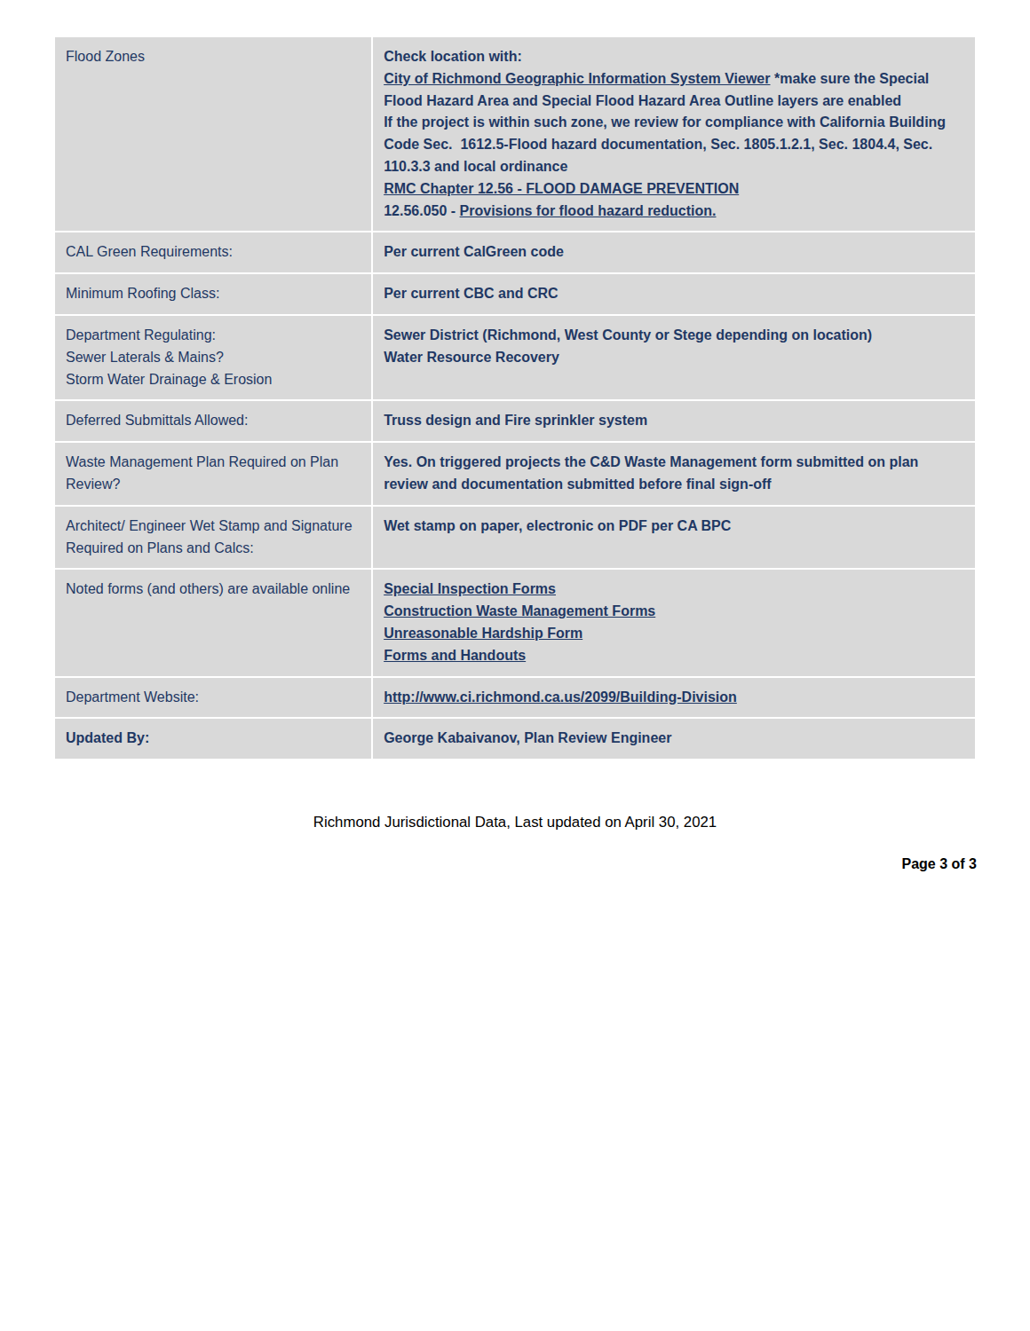| Flood Zones | Check location with: City of Richmond Geographic Information System Viewer *make sure the Special Flood Hazard Area and Special Flood Hazard Area Outline layers are enabled If the project is within such zone, we review for compliance with California Building Code Sec. 1612.5-Flood hazard documentation, Sec. 1805.1.2.1, Sec. 1804.4, Sec. 110.3.3 and local ordinance RMC Chapter 12.56 - FLOOD DAMAGE PREVENTION 12.56.050 - Provisions for flood hazard reduction. |
| CAL Green Requirements: | Per current CalGreen code |
| Minimum Roofing Class: | Per current CBC and CRC |
| Department Regulating: Sewer Laterals & Mains? Storm Water Drainage & Erosion | Sewer District (Richmond, West County or Stege depending on location) Water Resource Recovery |
| Deferred Submittals Allowed: | Truss design and Fire sprinkler system |
| Waste Management Plan Required on Plan Review? | Yes. On triggered projects the C&D Waste Management form submitted on plan review and documentation submitted before final sign-off |
| Architect/ Engineer Wet Stamp and Signature Required on Plans and Calcs: | Wet stamp on paper, electronic on PDF per CA BPC |
| Noted forms (and others) are available online | Special Inspection Forms Construction Waste Management Forms Unreasonable Hardship Form Forms and Handouts |
| Department Website: | http://www.ci.richmond.ca.us/2099/Building-Division |
| Updated By: | George Kabaivanov, Plan Review Engineer |
Richmond Jurisdictional Data, Last updated on April 30, 2021
Page 3 of 3